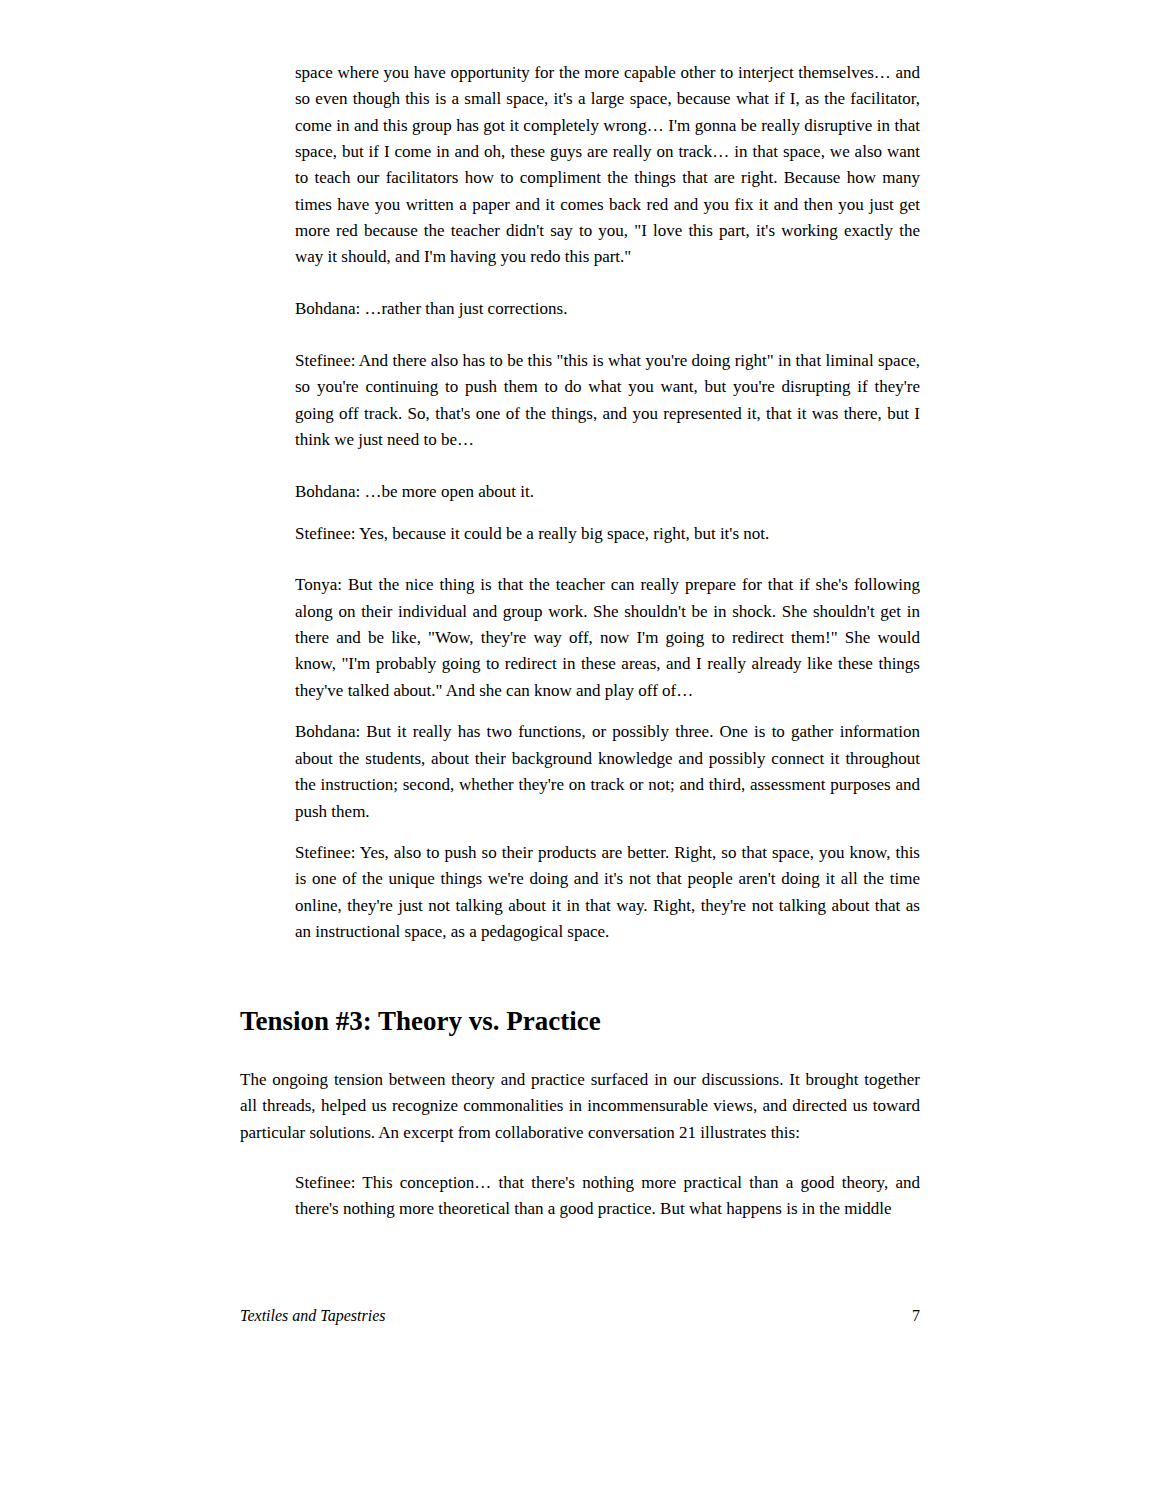space where you have opportunity for the more capable other to interject themselves… and so even though this is a small space, it's a large space, because what if I, as the facilitator, come in and this group has got it completely wrong… I'm gonna be really disruptive in that space, but if I come in and oh, these guys are really on track… in that space, we also want to teach our facilitators how to compliment the things that are right. Because how many times have you written a paper and it comes back red and you fix it and then you just get more red because the teacher didn't say to you, "I love this part, it's working exactly the way it should, and I'm having you redo this part."
Bohdana: …rather than just corrections.
Stefinee: And there also has to be this "this is what you're doing right" in that liminal space, so you're continuing to push them to do what you want, but you're disrupting if they're going off track. So, that's one of the things, and you represented it, that it was there, but I think we just need to be…
Bohdana: …be more open about it.
Stefinee: Yes, because it could be a really big space, right, but it's not.
Tonya: But the nice thing is that the teacher can really prepare for that if she's following along on their individual and group work. She shouldn't be in shock. She shouldn't get in there and be like, "Wow, they're way off, now I'm going to redirect them!" She would know, "I'm probably going to redirect in these areas, and I really already like these things they've talked about." And she can know and play off of…
Bohdana: But it really has two functions, or possibly three. One is to gather information about the students, about their background knowledge and possibly connect it throughout the instruction; second, whether they're on track or not; and third, assessment purposes and push them.
Stefinee: Yes, also to push so their products are better. Right, so that space, you know, this is one of the unique things we're doing and it's not that people aren't doing it all the time online, they're just not talking about it in that way. Right, they're not talking about that as an instructional space, as a pedagogical space.
Tension #3: Theory vs. Practice
The ongoing tension between theory and practice surfaced in our discussions. It brought together all threads, helped us recognize commonalities in incommensurable views, and directed us toward particular solutions. An excerpt from collaborative conversation 21 illustrates this:
Stefinee: This conception… that there's nothing more practical than a good theory, and there's nothing more theoretical than a good practice. But what happens is in the middle
Textiles and Tapestries 7